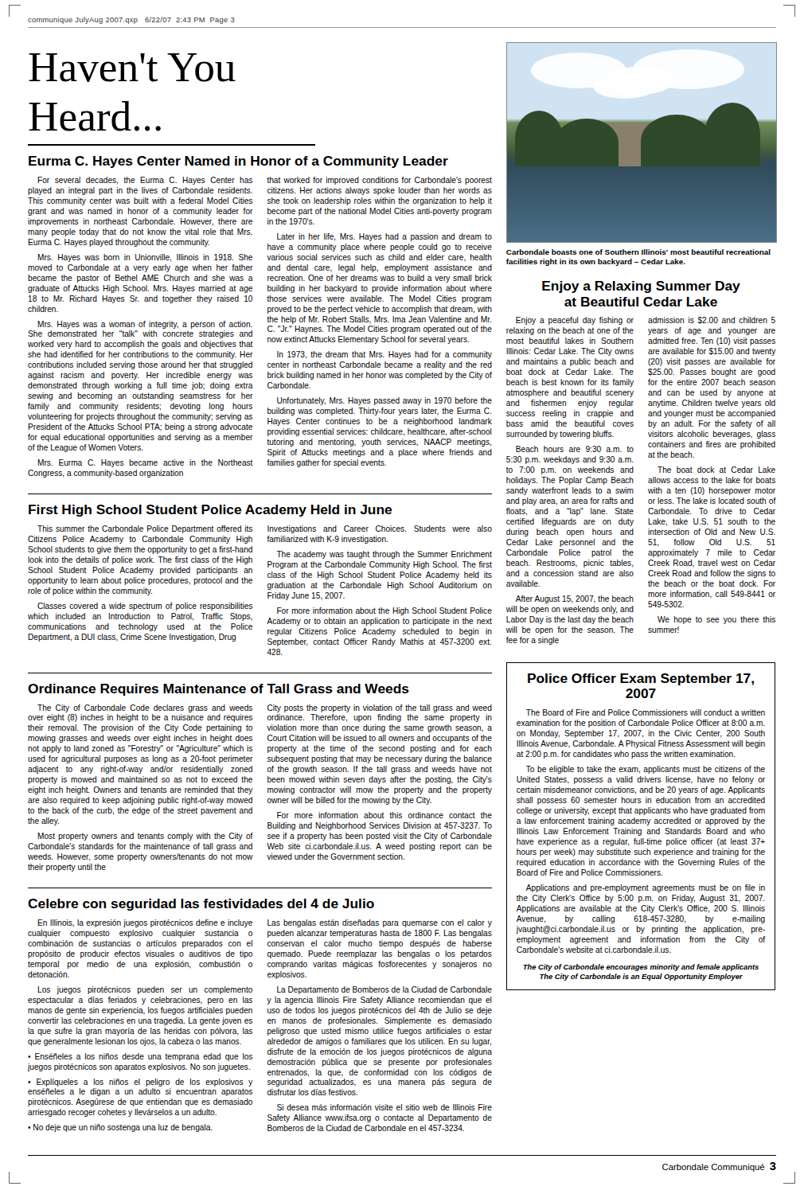communique JulyAug 2007.qxp 6/22/07 2:43 PM Page 3
Haven't You Heard...
Eurma C. Hayes Center Named in Honor of a Community Leader
For several decades, the Eurma C. Hayes Center has played an integral part in the lives of Carbondale residents. This community center was built with a federal Model Cities grant and was named in honor of a community leader for improvements in northeast Carbondale. However, there are many people today that do not know the vital role that Mrs. Eurma C. Hayes played throughout the community.
Mrs. Hayes was born in Unionville, Illinois in 1918. She moved to Carbondale at a very early age when her father became the pastor of Bethel AME Church and she was a graduate of Attucks High School. Mrs. Hayes married at age 18 to Mr. Richard Hayes Sr. and together they raised 10 children.
Mrs. Hayes was a woman of integrity, a person of action. She demonstrated her "talk" with concrete strategies and worked very hard to accomplish the goals and objectives that she had identified for her contributions to the community. Her contributions included serving those around her that struggled against racism and poverty. Her incredible energy was demonstrated through working a full time job; doing extra sewing and becoming an outstanding seamstress for her family and community residents; devoting long hours volunteering for projects throughout the community; serving as President of the Attucks School PTA; being a strong advocate for equal educational opportunities and serving as a member of the League of Women Voters.
Mrs. Eurma C. Hayes became active in the Northeast Congress, a community-based organization
that worked for improved conditions for Carbondale's poorest citizens. Her actions always spoke louder than her words as she took on leadership roles within the organization to help it become part of the national Model Cities anti-poverty program in the 1970's.
Later in her life, Mrs. Hayes had a passion and dream to have a community place where people could go to receive various social services such as child and elder care, health and dental care, legal help, employment assistance and recreation. One of her dreams was to build a very small brick building in her backyard to provide information about where those services were available. The Model Cities program proved to be the perfect vehicle to accomplish that dream, with the help of Mr. Robert Stalls, Mrs. Ima Jean Valentine and Mr. C. "Jr." Haynes. The Model Cities program operated out of the now extinct Attucks Elementary School for several years.
In 1973, the dream that Mrs. Hayes had for a community center in northeast Carbondale became a reality and the red brick building named in her honor was completed by the City of Carbondale.
Unfortunately, Mrs. Hayes passed away in 1970 before the building was completed. Thirty-four years later, the Eurma C. Hayes Center continues to be a neighborhood landmark providing essential services: childcare, healthcare, after-school tutoring and mentoring, youth services, NAACP meetings, Spirit of Attucks meetings and a place where friends and families gather for special events.
First High School Student Police Academy Held in June
This summer the Carbondale Police Department offered its Citizens Police Academy to Carbondale Community High School students to give them the opportunity to get a first-hand look into the details of police work. The first class of the High School Student Police Academy provided participants an opportunity to learn about police procedures, protocol and the role of police within the community.
Classes covered a wide spectrum of police responsibilities which included an Introduction to Patrol, Traffic Stops, communications and technology used at the Police Department, a DUI class, Crime Scene Investigation, Drug
Investigations and Career Choices. Students were also familiarized with K-9 investigation.
The academy was taught through the Summer Enrichment Program at the Carbondale Community High School. The first class of the High School Student Police Academy held its graduation at the Carbondale High School Auditorium on Friday June 15, 2007.
For more information about the High School Student Police Academy or to obtain an application to participate in the next regular Citizens Police Academy scheduled to begin in September, contact Officer Randy Mathis at 457-3200 ext. 428.
Ordinance Requires Maintenance of Tall Grass and Weeds
The City of Carbondale Code declares grass and weeds over eight (8) inches in height to be a nuisance and requires their removal. The provision of the City Code pertaining to mowing grasses and weeds over eight inches in height does not apply to land zoned as "Forestry" or "Agriculture" which is used for agricultural purposes as long as a 20-foot perimeter adjacent to any right-of-way and/or residentially zoned property is mowed and maintained so as not to exceed the eight inch height. Owners and tenants are reminded that they are also required to keep adjoining public right-of-way mowed to the back of the curb, the edge of the street pavement and the alley.
Most property owners and tenants comply with the City of Carbondale's standards for the maintenance of tall grass and weeds. However, some property owners/tenants do not mow their property until the
City posts the property in violation of the tall grass and weed ordinance. Therefore, upon finding the same property in violation more than once during the same growth season, a Court Citation will be issued to all owners and occupants of the property at the time of the second posting and for each subsequent posting that may be necessary during the balance of the growth season. If the tall grass and weeds have not been mowed within seven days after the posting, the City's mowing contractor will mow the property and the property owner will be billed for the mowing by the City.
For more information about this ordinance contact the Building and Neighborhood Services Division at 457-3237. To see if a property has been posted visit the City of Carbondale Web site ci.carbondale.il.us. A weed posting report can be viewed under the Government section.
Celebre con seguridad las festividades del 4 de Julio
En Illinois, la expresión juegos pirotécnicos define e incluye cualquier compuesto explosivo cualquier sustancia o combinación de sustancias o artículos preparados con el propósito de producir efectos visuales o auditivos de tipo temporal por medio de una explosión, combustión o detonación.
Los juegos pirotécnicos pueden ser un complemento espectacular a días feriados y celebraciones, pero en las manos de gente sin experiencia, los fuegos artificiales pueden convertir las celebraciones en una tragedia. La gente joven es la que sufre la gran mayoría de las heridas con pólvora, las que generalmente lesionan los ojos, la cabeza o las manos.
• Enséñeles a los niños desde una temprana edad que los juegos pirotécnicos son aparatos explosivos. No son juguetes.
• Explíqueles a los niños el peligro de los explosivos y enséñeles a le digan a un adulto si encuentran aparatos pirotécnicos. Asegúrese de que entiendan que es demasiado arriesgado recoger cohetes y llevárselos a un adulto.
• No deje que un niño sostenga una luz de bengala.
Las bengalas están diseñadas para quemarse con el calor y pueden alcanzar temperaturas hasta de 1800 F. Las bengalas conservan el calor mucho tiempo después de haberse quemado. Puede reemplazar las bengalas o los petardos comprando varitas mágicas fosforecentes y sonajeros no explosivos.
La Departamento de Bomberos de la Ciudad de Carbondale y la agencia Illinois Fire Safety Alliance recomiendan que el uso de todos los juegos pirotécnicos del 4th de Julio se deje en manos de profesionales. Simplemente es demasiado peligroso que usted mismo utilice fuegos artificiales o estar alrededor de amigos o familiares que los utilicen. En su lugar, disfrute de la emoción de los juegos pirotécnicos de alguna demostración pública que se presente por profesionales entrenados, la que, de conformidad con los códigos de seguridad actualizados, es una manera pás segura de disfrutar los días festivos.
Si desea más información visite el sitio web de Illinois Fire Safety Alliance www.ifsa.org o contacte al Departamento de Bomberos de la Ciudad de Carbondale en el 457-3234.
Carbondale boasts one of Southern Illinois' most beautiful recreational facilities right in its own backyard – Cedar Lake.
Enjoy a Relaxing Summer Day
at Beautiful Cedar Lake
Enjoy a peaceful day fishing or relaxing on the beach at one of the most beautiful lakes in Southern Illinois: Cedar Lake. The City owns and maintains a public beach and boat dock at Cedar Lake. The beach is best known for its family atmosphere and beautiful scenery and fishermen enjoy regular success reeling in crappie and bass amid the beautiful coves surrounded by towering bluffs.
Beach hours are 9:30 a.m. to 5:30 p.m. weekdays and 9:30 a.m. to 7:00 p.m. on weekends and holidays. The Poplar Camp Beach sandy waterfront leads to a swim and play area, an area for rafts and floats, and a "lap" lane. State certified lifeguards are on duty during beach open hours and Cedar Lake personnel and the Carbondale Police patrol the beach. Restrooms, picnic tables, and a concession stand are also available.
After August 15, 2007, the beach will be open on weekends only, and Labor Day is the last day the beach will be open for the season. The fee for a single
admission is $2.00 and children 5 years of age and younger are admitted free. Ten (10) visit passes are available for $15.00 and twenty (20) visit passes are available for $25.00. Passes bought are good for the entire 2007 beach season and can be used by anyone at anytime. Children twelve years old and younger must be accompanied by an adult. For the safety of all visitors alcoholic beverages, glass containers and fires are prohibited at the beach.
The boat dock at Cedar Lake allows access to the lake for boats with a ten (10) horsepower motor or less. The lake is located south of Carbondale. To drive to Cedar Lake, take U.S. 51 south to the intersection of Old and New U.S. 51, follow Old U.S. 51 approximately 7 mile to Cedar Creek Road, travel west on Cedar Creek Road and follow the signs to the beach or the boat dock. For more information, call 549-8441 or 549-5302.
We hope to see you there this summer!
Police Officer Exam September 17, 2007
The Board of Fire and Police Commissioners will conduct a written examination for the position of Carbondale Police Officer at 8:00 a.m. on Monday, September 17, 2007, in the Civic Center, 200 South Illinois Avenue, Carbondale. A Physical Fitness Assessment will begin at 2:00 p.m. for candidates who pass the written examination.
To be eligible to take the exam, applicants must be citizens of the United States, possess a valid drivers license, have no felony or certain misdemeanor convictions, and be 20 years of age. Applicants shall possess 60 semester hours in education from an accredited college or university, except that applicants who have graduated from a law enforcement training academy accredited or approved by the Illinois Law Enforcement Training and Standards Board and who have experience as a regular, full-time police officer (at least 37+ hours per week) may substitute such experience and training for the required education in accordance with the Governing Rules of the Board of Fire and Police Commissioners.
Applications and pre-employment agreements must be on file in the City Clerk's Office by 5:00 p.m. on Friday, August 31, 2007. Applications are available at the City Clerk's Office, 200 S. Illinois Avenue, by calling 618-457-3280, by e-mailing jvaught@ci.carbondale.il.us or by printing the application, pre-employment agreement and information from the City of Carbondale's website at ci.carbondale.il.us.
The City of Carbondale encourages minority and female applicants
The City of Carbondale is an Equal Opportunity Employer
Carbondale Communiqué 3